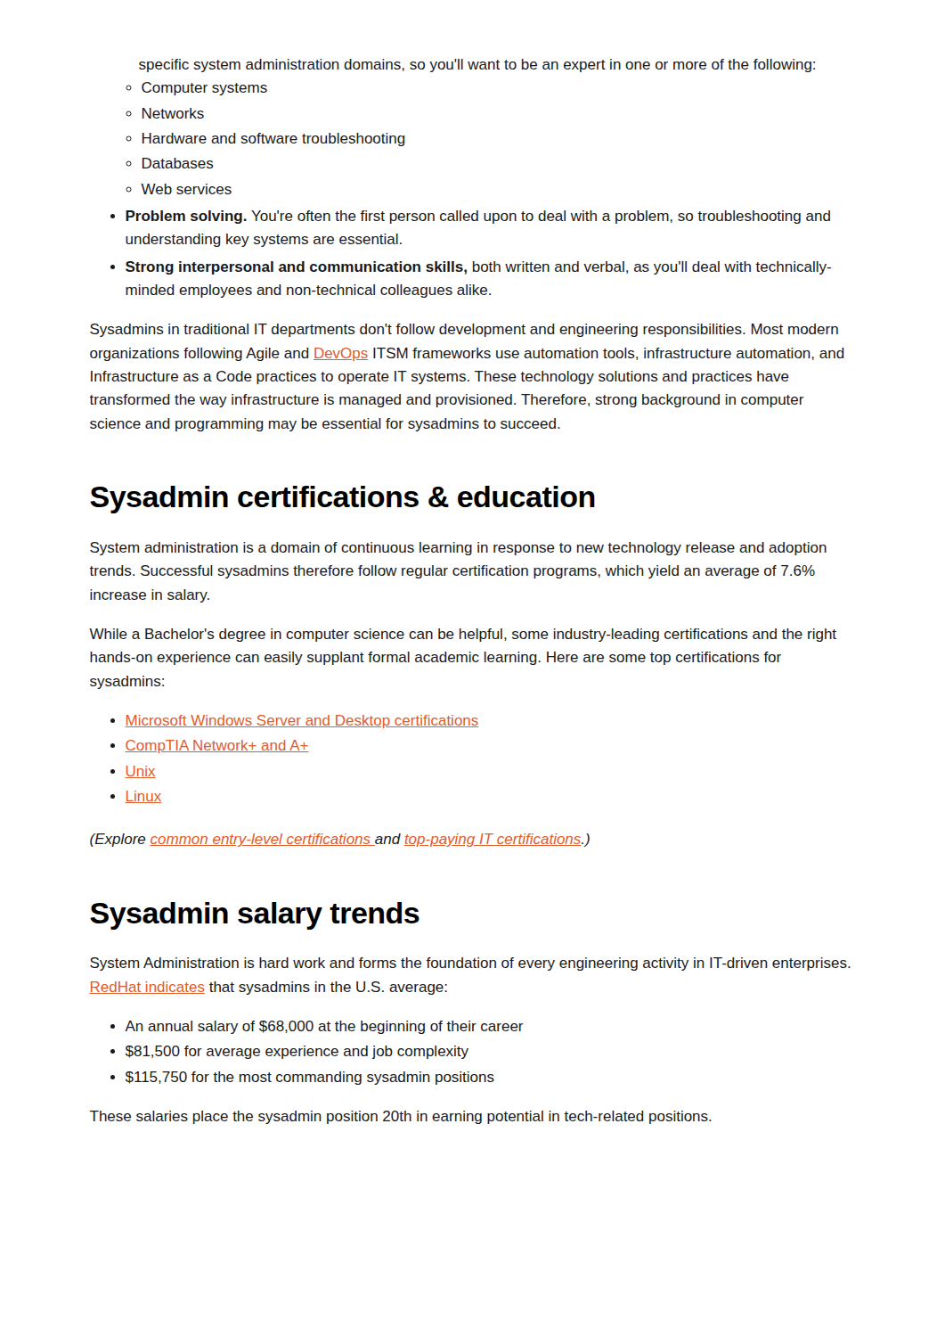specific system administration domains, so you'll want to be an expert in one or more of the following:
Computer systems
Networks
Hardware and software troubleshooting
Databases
Web services
Problem solving. You're often the first person called upon to deal with a problem, so troubleshooting and understanding key systems are essential.
Strong interpersonal and communication skills, both written and verbal, as you'll deal with technically-minded employees and non-technical colleagues alike.
Sysadmins in traditional IT departments don't follow development and engineering responsibilities. Most modern organizations following Agile and DevOps ITSM frameworks use automation tools, infrastructure automation, and Infrastructure as a Code practices to operate IT systems. These technology solutions and practices have transformed the way infrastructure is managed and provisioned. Therefore, strong background in computer science and programming may be essential for sysadmins to succeed.
Sysadmin certifications & education
System administration is a domain of continuous learning in response to new technology release and adoption trends. Successful sysadmins therefore follow regular certification programs, which yield an average of 7.6% increase in salary.
While a Bachelor's degree in computer science can be helpful, some industry-leading certifications and the right hands-on experience can easily supplant formal academic learning. Here are some top certifications for sysadmins:
Microsoft Windows Server and Desktop certifications
CompTIA Network+ and A+
Unix
Linux
(Explore common entry-level certifications and top-paying IT certifications.)
Sysadmin salary trends
System Administration is hard work and forms the foundation of every engineering activity in IT-driven enterprises. RedHat indicates that sysadmins in the U.S. average:
An annual salary of $68,000 at the beginning of their career
$81,500 for average experience and job complexity
$115,750 for the most commanding sysadmin positions
These salaries place the sysadmin position 20th in earning potential in tech-related positions.